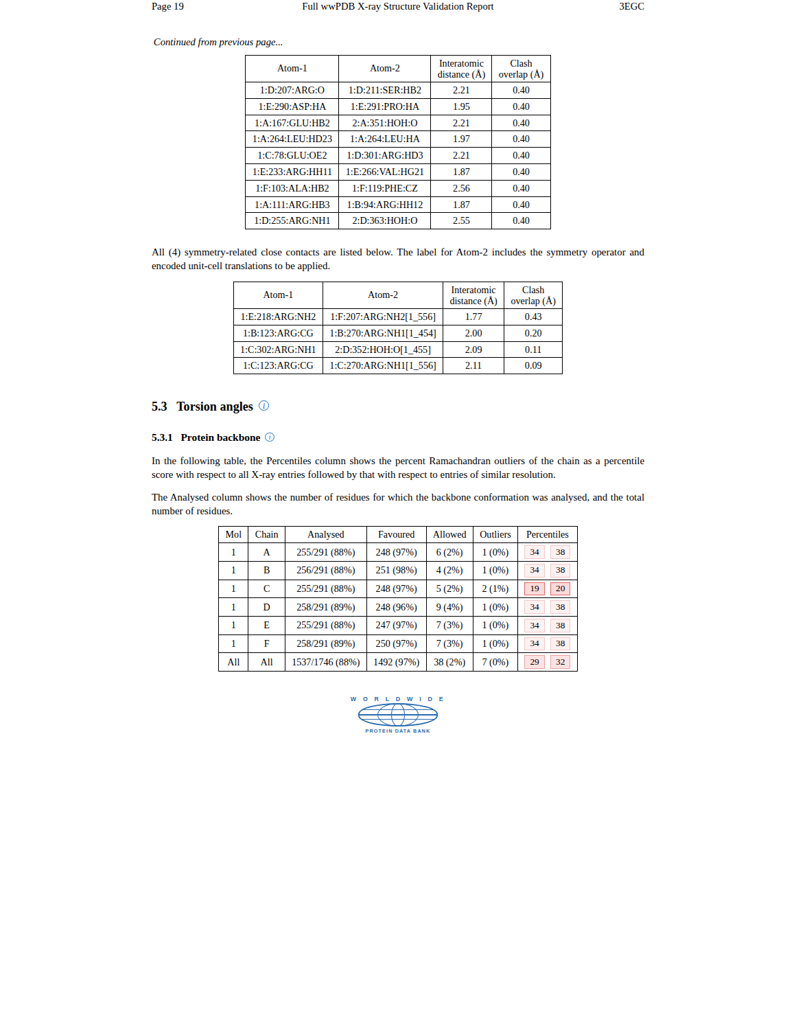Page 19
Full wwPDB X-ray Structure Validation Report
3EGC
Continued from previous page...
| Atom-1 | Atom-2 | Interatomic distance (Å) | Clash overlap (Å) |
| --- | --- | --- | --- |
| 1:D:207:ARG:O | 1:D:211:SER:HB2 | 2.21 | 0.40 |
| 1:E:290:ASP:HA | 1:E:291:PRO:HA | 1.95 | 0.40 |
| 1:A:167:GLU:HB2 | 2:A:351:HOH:O | 2.21 | 0.40 |
| 1:A:264:LEU:HD23 | 1:A:264:LEU:HA | 1.97 | 0.40 |
| 1:C:78:GLU:OE2 | 1:D:301:ARG:HD3 | 2.21 | 0.40 |
| 1:E:233:ARG:HH11 | 1:E:266:VAL:HG21 | 1.87 | 0.40 |
| 1:F:103:ALA:HB2 | 1:F:119:PHE:CZ | 2.56 | 0.40 |
| 1:A:111:ARG:HB3 | 1:B:94:ARG:HH12 | 1.87 | 0.40 |
| 1:D:255:ARG:NH1 | 2:D:363:HOH:O | 2.55 | 0.40 |
All (4) symmetry-related close contacts are listed below. The label for Atom-2 includes the symmetry operator and encoded unit-cell translations to be applied.
| Atom-1 | Atom-2 | Interatomic distance (Å) | Clash overlap (Å) |
| --- | --- | --- | --- |
| 1:E:218:ARG:NH2 | 1:F:207:ARG:NH2[1_556] | 1.77 | 0.43 |
| 1:B:123:ARG:CG | 1:B:270:ARG:NH1[1_454] | 2.00 | 0.20 |
| 1:C:302:ARG:NH1 | 2:D:352:HOH:O[1_455] | 2.09 | 0.11 |
| 1:C:123:ARG:CG | 1:C:270:ARG:NH1[1_556] | 2.11 | 0.09 |
5.3 Torsion angles i
5.3.1 Protein backbone i
In the following table, the Percentiles column shows the percent Ramachandran outliers of the chain as a percentile score with respect to all X-ray entries followed by that with respect to entries of similar resolution.
The Analysed column shows the number of residues for which the backbone conformation was analysed, and the total number of residues.
| Mol | Chain | Analysed | Favoured | Allowed | Outliers | Percentiles |
| --- | --- | --- | --- | --- | --- | --- |
| 1 | A | 255/291 (88%) | 248 (97%) | 6 (2%) | 1 (0%) | 34 38 |
| 1 | B | 256/291 (88%) | 251 (98%) | 4 (2%) | 1 (0%) | 34 38 |
| 1 | C | 255/291 (88%) | 248 (97%) | 5 (2%) | 2 (1%) | 19 20 |
| 1 | D | 258/291 (89%) | 248 (96%) | 9 (4%) | 1 (0%) | 34 38 |
| 1 | E | 255/291 (88%) | 247 (97%) | 7 (3%) | 1 (0%) | 34 38 |
| 1 | F | 258/291 (89%) | 250 (97%) | 7 (3%) | 1 (0%) | 34 38 |
| All | All | 1537/1746 (88%) | 1492 (97%) | 38 (2%) | 7 (0%) | 29 32 |
W O R L D W I D E
PROTEIN DATA BANK